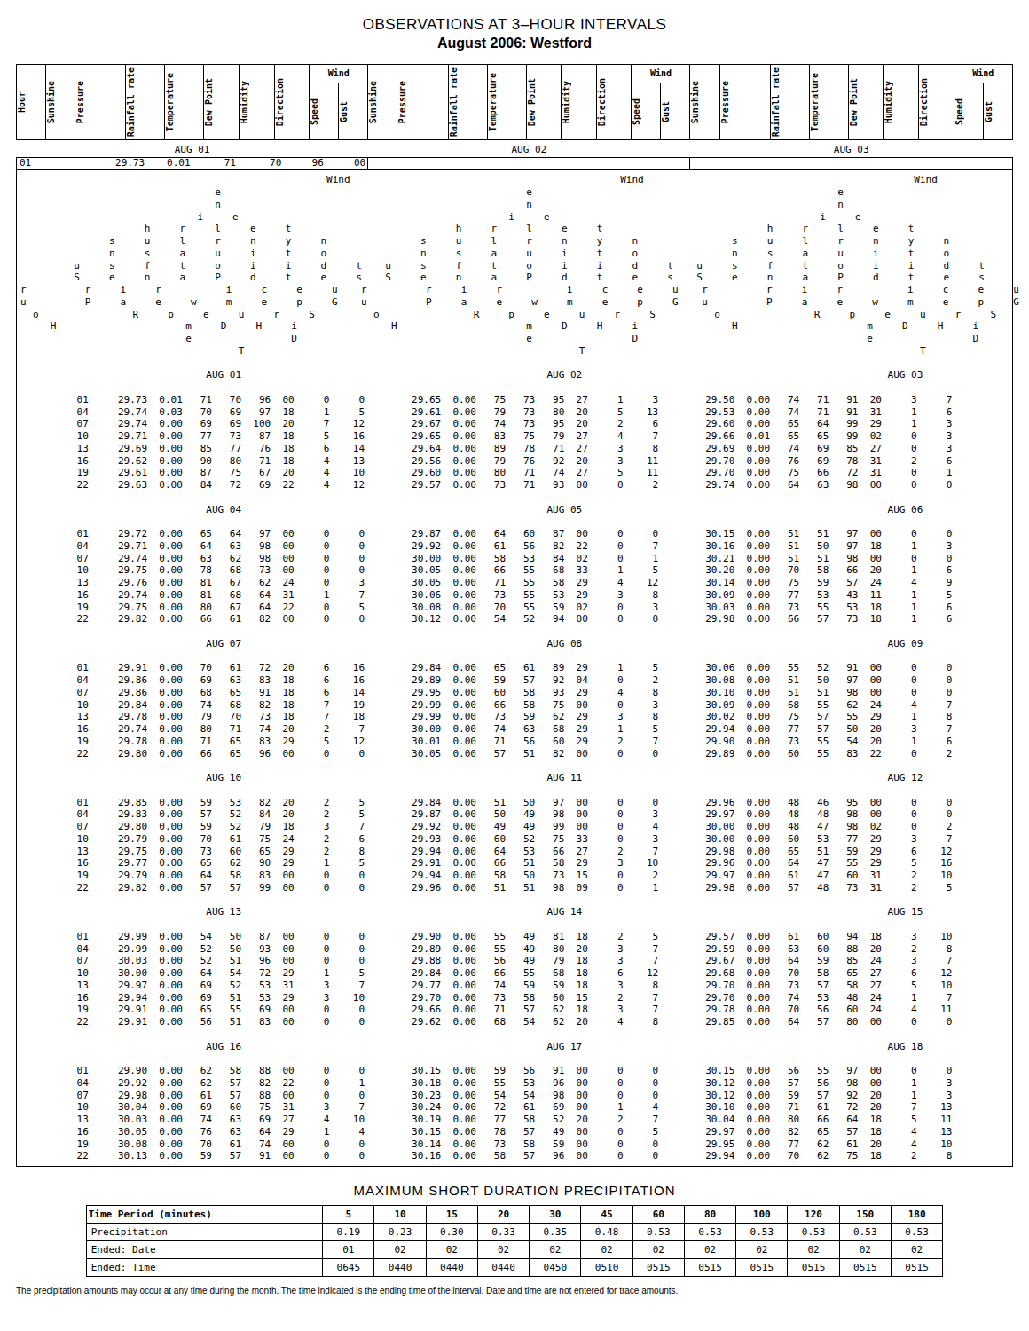OBSERVATIONS AT 3–HOUR INTERVALS
August 2006: Westford
| Hour | Sunshine | Pressure | Rainfall rate | Temperature | Dew Point | Humidity | Direction | Wind | Sunshine | Pressure | Rainfall rate | Temperature | Dew Point | Humidity | Direction | Wind | Sunshine | Pressure | Rainfall rate | Temperature | Dew Point | Humidity | Direction | Wind |
| --- | --- | --- | --- | --- | --- | --- | --- | --- | --- | --- | --- | --- | --- | --- | --- | --- | --- | --- | --- | --- | --- | --- | --- | --- |
| Speed | Gust | Speed | Gust | Speed | Gust |
| AUG 01 | AUG 02 | AUG 03 |
| / 01 / / 29.73 / 0.01 / 71 / 70 / 96 / 00 / | | |
| Wind Wind Wind e e e n n n i e i e i e h r l e t h r l e t h r l e t s u l r n y n s u l r n y n s u l r n y n n s a u i t o n s a u i t o n s a u i t o u s f t o i i d t u s f t o i i d t u s f t o i i d t S e n a P d t e s S e n a P d t e s S e n a P d t e s r r i r i c e u r r i r i c e u r r i r i c e u u P a e w m e p G u P a e w m e p G u P a e w m e p G o R p e u r S o R p e u r S o R p e u r S H m D H i H m D H i H m D H i e D e D e D T T T AUG 01 AUG 02 AUG 03 01 29.73 0.01 71 70 96 00 0 0 29.65 0.00 75 73 95 27 1 3 29.50 0.00 74 71 91 20 3 7 04 29.74 0.03 70 69 97 18 1 5 29.61 0.00 79 73 80 20 5 13 29.53 0.00 74 71 91 31 1 6 07 29.74 0.00 69 69 100 20 7 12 29.67 0.00 74 73 95 20 2 6 29.60 0.00 65 64 99 29 1 3 10 29.71 0.00 77 73 87 18 5 16 29.65 0.00 83 75 79 27 4 7 29.66 0.01 65 65 99 02 0 3 13 29.69 0.00 85 77 76 18 6 14 29.64 0.00 89 78 71 27 3 8 29.69 0.00 74 69 85 27 0 3 16 29.62 0.00 90 80 71 18 4 13 29.56 0.00 79 76 92 20 3 11 29.70 0.00 76 69 78 31 2 6 19 29.61 0.00 87 75 67 20 4 10 29.60 0.00 80 71 74 27 5 11 29.70 0.00 75 66 72 31 0 1 22 29.63 0.00 84 72 69 22 4 12 29.57 0.00 73 71 93 00 0 2 29.74 0.00 64 63 98 00 0 0 AUG 04 AUG 05 AUG 06 01 29.72 0.00 65 64 97 00 0 0 29.87 0.00 64 60 87 00 0 0 30.15 0.00 51 51 97 00 0 0 04 29.71 0.00 64 63 98 00 0 0 29.92 0.00 61 56 82 22 0 7 30.16 0.00 51 50 97 18 1 3 07 29.74 0.00 63 62 98 00 0 0 30.00 0.00 58 53 84 02 0 1 30.21 0.00 51 51 98 00 0 0 10 29.75 0.00 78 68 73 00 0 0 30.05 0.00 66 55 68 33 1 5 30.20 0.00 70 58 66 20 1 6 13 29.76 0.00 81 67 62 24 0 3 30.05 0.00 71 55 58 29 4 12 30.14 0.00 75 59 57 24 4 9 16 29.74 0.00 81 68 64 31 1 7 30.06 0.00 73 55 53 29 3 8 30.09 0.00 77 53 43 11 1 5 19 29.75 0.00 80 67 64 22 0 5 30.08 0.00 70 55 59 02 0 3 30.03 0.00 73 55 53 18 1 6 22 29.82 0.00 66 61 82 00 0 0 30.12 0.00 54 52 94 00 0 0 29.98 0.00 66 57 73 18 1 6 AUG 07 AUG 08 AUG 09 01 29.91 0.00 70 61 72 20 6 16 29.84 0.00 65 61 89 29 1 5 30.06 0.00 55 52 91 00 0 0 04 29.86 0.00 69 63 83 18 6 16 29.89 0.00 59 57 92 04 0 2 30.08 0.00 51 50 97 00 0 0 07 29.86 0.00 68 65 91 18 6 14 29.95 0.00 60 58 93 29 4 8 30.10 0.00 51 51 98 00 0 0 10 29.84 0.00 74 68 82 18 7 19 29.99 0.00 66 58 75 00 0 3 30.09 0.00 68 55 62 24 4 7 13 29.78 0.00 79 70 73 18 7 18 29.99 0.00 73 59 62 29 3 8 30.02 0.00 75 57 55 29 1 8 16 29.74 0.00 80 71 74 20 2 7 30.00 0.00 74 63 68 29 1 5 29.94 0.00 77 57 50 20 3 7 19 29.78 0.00 71 65 83 29 5 12 30.01 0.00 71 56 60 29 2 7 29.90 0.00 73 55 54 20 1 6 22 29.80 0.00 66 65 96 00 0 0 30.05 0.00 57 51 82 00 0 0 29.89 0.00 60 55 83 22 0 2 AUG 10 AUG 11 AUG 12 01 29.85 0.00 59 53 82 20 2 5 29.84 0.00 51 50 97 00 0 0 29.96 0.00 48 46 95 00 0 0 04 29.83 0.00 57 52 84 20 2 5 29.87 0.00 50 49 98 00 0 3 29.97 0.00 48 48 98 00 0 0 07 29.80 0.00 59 52 79 18 3 7 29.92 0.00 49 49 99 00 0 4 30.00 0.00 48 47 98 02 0 2 10 29.79 0.00 70 61 75 24 2 6 29.93 0.00 60 52 75 33 0 3 30.00 0.00 60 53 77 29 3 7 13 29.75 0.00 73 60 65 29 2 8 29.94 0.00 64 53 66 27 2 7 29.98 0.00 65 51 59 29 6 12 16 29.77 0.00 65 62 90 29 1 5 29.91 0.00 66 51 58 29 3 10 29.96 0.00 64 47 55 29 5 16 19 29.79 0.00 64 58 83 00 0 0 29.94 0.00 58 50 73 15 0 2 29.97 0.00 61 47 60 31 2 10 22 29.82 0.00 57 57 99 00 0 0 29.96 0.00 51 51 98 09 0 1 29.98 0.00 57 48 73 31 2 5 AUG 13 AUG 14 AUG 15 01 29.99 0.00 54 50 87 00 0 0 29.90 0.00 55 49 81 18 2 5 29.57 0.00 61 60 94 18 3 10 04 29.99 0.00 52 50 93 00 0 0 29.89 0.00 55 49 80 20 3 7 29.59 0.00 63 60 88 20 2 8 07 30.03 0.00 52 51 96 00 0 0 29.88 0.00 56 49 79 18 3 7 29.67 0.00 64 59 85 24 3 7 10 30.00 0.00 64 54 72 29 1 5 29.84 0.00 66 55 68 18 6 12 29.68 0.00 70 58 65 27 6 12 13 29.97 0.00 69 52 53 31 3 7 29.77 0.00 74 59 59 18 3 8 29.70 0.00 73 57 58 27 5 10 16 29.94 0.00 69 51 53 29 3 10 29.70 0.00 73 58 60 15 2 7 29.70 0.00 74 53 48 24 1 7 19 29.91 0.00 65 55 69 00 0 0 29.66 0.00 71 57 62 18 3 7 29.78 0.00 70 56 60 24 4 11 22 29.91 0.00 56 51 83 00 0 0 29.62 0.00 68 54 62 20 4 8 29.85 0.00 64 57 80 00 0 0 AUG 16 AUG 17 AUG 18 01 29.90 0.00 62 58 88 00 0 0 30.15 0.00 59 56 91 00 0 0 30.15 0.00 56 55 97 00 0 0 04 29.92 0.00 62 57 82 22 0 1 30.18 0.00 55 53 96 00 0 0 30.12 0.00 57 56 98 00 1 3 07 29.98 0.00 61 57 88 00 0 0 30.23 0.00 54 54 98 00 0 0 30.12 0.00 59 57 92 20 1 3 10 30.04 0.00 69 60 75 31 3 7 30.24 0.00 72 61 69 00 1 4 30.10 0.00 71 61 72 20 7 13 13 30.03 0.00 74 63 69 27 4 10 30.19 0.00 77 58 52 20 2 7 30.04 0.00 80 66 64 18 5 11 16 30.05 0.00 76 63 64 29 1 4 30.15 0.00 78 57 49 00 0 5 29.97 0.00 82 65 57 18 4 13 19 30.08 0.00 70 61 74 00 0 0 30.14 0.00 73 58 59 00 0 0 29.95 0.00 77 62 61 20 4 10 22 30.13 0.00 59 57 91 00 0 0 30.16 0.00 58 57 96 00 0 0 29.94 0.00 70 62 75 18 2 8 |
MAXIMUM SHORT DURATION PRECIPITATION
| Time Period (minutes) | 5 | 10 | 15 | 20 | 30 | 45 | 60 | 80 | 100 | 120 | 150 | 180 |
| --- | --- | --- | --- | --- | --- | --- | --- | --- | --- | --- | --- | --- |
| Precipitation | 0.19 | 0.23 | 0.30 | 0.33 | 0.35 | 0.48 | 0.53 | 0.53 | 0.53 | 0.53 | 0.53 | 0.53 |
| Ended: Date | 01 | 02 | 02 | 02 | 02 | 02 | 02 | 02 | 02 | 02 | 02 | 02 |
| Ended: Time | 0645 | 0440 | 0440 | 0440 | 0450 | 0510 | 0515 | 0515 | 0515 | 0515 | 0515 | 0515 |
The precipitation amounts may occur at any time during the month. The time indicated is the ending time of the interval. Date and time are not entered for trace amounts.